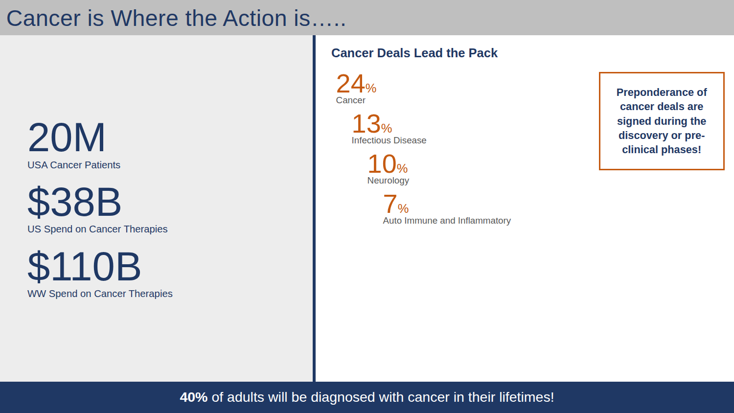Cancer is Where the Action is…..
20M
USA Cancer Patients
$38B
US Spend on Cancer Therapies
$110B
WW Spend on Cancer Therapies
Cancer Deals Lead the Pack
24% Cancer
13% Infectious Disease
10% Neurology
7% Auto Immune and Inflammatory
Preponderance of cancer deals are signed during the discovery or pre-clinical phases!
40% of adults will be diagnosed with cancer in their lifetimes!